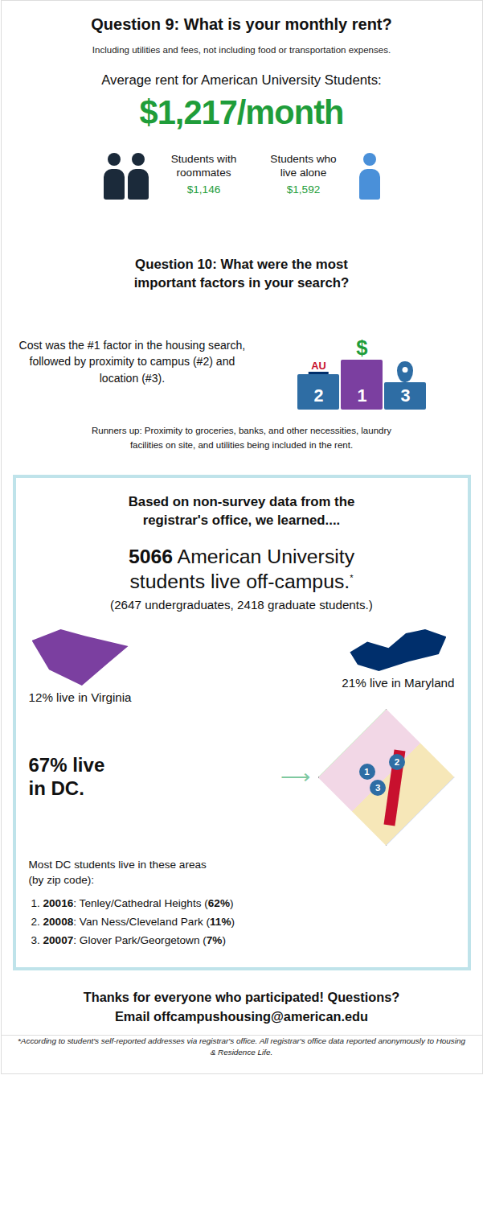Question 9: What is your monthly rent?
Including utilities and fees, not including food or transportation expenses.
Average rent for American University Students:
$1,217/month
Students with
roommates $1,146
Students who
live alone $1,592
Question 10: What were the most
important factors in your search?
Cost was the #1 factor in the housing search, followed by proximity to campus (#2) and location (#3).
$ AU
2
1
3
Runners up: Proximity to groceries, banks, and other necessities, laundry
facilities on site, and utilities being included in the rent.
Based on non-survey data from the
registrar's office, we learned....
5066 American University
students live off-campus.*
(2647 undergraduates, 2418 graduate students.)
12% live in Virginia
21% live in Maryland
67% live
in DC.
⟶
1 2 3
Most DC students live in these areas
(by zip code):
20016: Tenley/Cathedral Heights (62%)
20008: Van Ness/Cleveland Park (11%)
20007: Glover Park/Georgetown (7%)
Thanks for everyone who participated! Questions?
Email offcampushousing@american.edu
*According to student's self-reported addresses via registrar's office. All registrar's office data reported anonymously to Housing & Residence Life.